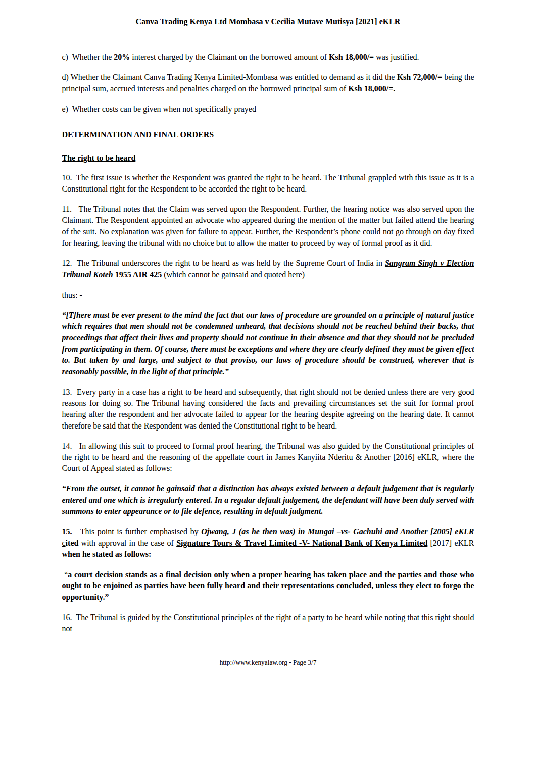Canva Trading Kenya Ltd Mombasa v Cecilia Mutave Mutisya [2021] eKLR
c) Whether the 20% interest charged by the Claimant on the borrowed amount of Ksh 18,000/= was justified.
d) Whether the Claimant Canva Trading Kenya Limited-Mombasa was entitled to demand as it did the Ksh 72,000/= being the principal sum, accrued interests and penalties charged on the borrowed principal sum of Ksh 18,000/=.
e) Whether costs can be given when not specifically prayed
DETERMINATION AND FINAL ORDERS
The right to be heard
10. The first issue is whether the Respondent was granted the right to be heard. The Tribunal grappled with this issue as it is a Constitutional right for the Respondent to be accorded the right to be heard.
11. The Tribunal notes that the Claim was served upon the Respondent. Further, the hearing notice was also served upon the Claimant. The Respondent appointed an advocate who appeared during the mention of the matter but failed attend the hearing of the suit. No explanation was given for failure to appear. Further, the Respondent’s phone could not go through on day fixed for hearing, leaving the tribunal with no choice but to allow the matter to proceed by way of formal proof as it did.
12. The Tribunal underscores the right to be heard as was held by the Supreme Court of India in Sangram Singh v Election Tribunal Koteh 1955 AIR 425 (which cannot be gainsaid and quoted here)
thus: -
“[T]here must be ever present to the mind the fact that our laws of procedure are grounded on a principle of natural justice which requires that men should not be condemned unheard, that decisions should not be reached behind their backs, that proceedings that affect their lives and property should not continue in their absence and that they should not be precluded from participating in them. Of course, there must be exceptions and where they are clearly defined they must be given effect to. But taken by and large, and subject to that proviso, our laws of procedure should be construed, wherever that is reasonably possible, in the light of that principle.”
13. Every party in a case has a right to be heard and subsequently, that right should not be denied unless there are very good reasons for doing so. The Tribunal having considered the facts and prevailing circumstances set the suit for formal proof hearing after the respondent and her advocate failed to appear for the hearing despite agreeing on the hearing date. It cannot therefore be said that the Respondent was denied the Constitutional right to be heard.
14. In allowing this suit to proceed to formal proof hearing, the Tribunal was also guided by the Constitutional principles of the right to be heard and the reasoning of the appellate court in James Kanyiita Nderitu & Another [2016] eKLR, where the Court of Appeal stated as follows:
“From the outset, it cannot be gainsaid that a distinction has always existed between a default judgement that is regularly entered and one which is irregularly entered. In a regular default judgement, the defendant will have been duly served with summons to enter appearance or to file defence, resulting in default judgment.
15. This point is further emphasised by Ojwang, J (as he then was) in Mungai –vs- Gachuhi and Another [2005] eKLR cited with approval in the case of Signature Tours & Travel Limited -V- National Bank of Kenya Limited [2017] eKLR when he stated as follows:
“a court decision stands as a final decision only when a proper hearing has taken place and the parties and those who ought to be enjoined as parties have been fully heard and their representations concluded, unless they elect to forgo the opportunity.”
16. The Tribunal is guided by the Constitutional principles of the right of a party to be heard while noting that this right should not
http://www.kenyalaw.org - Page 3/7